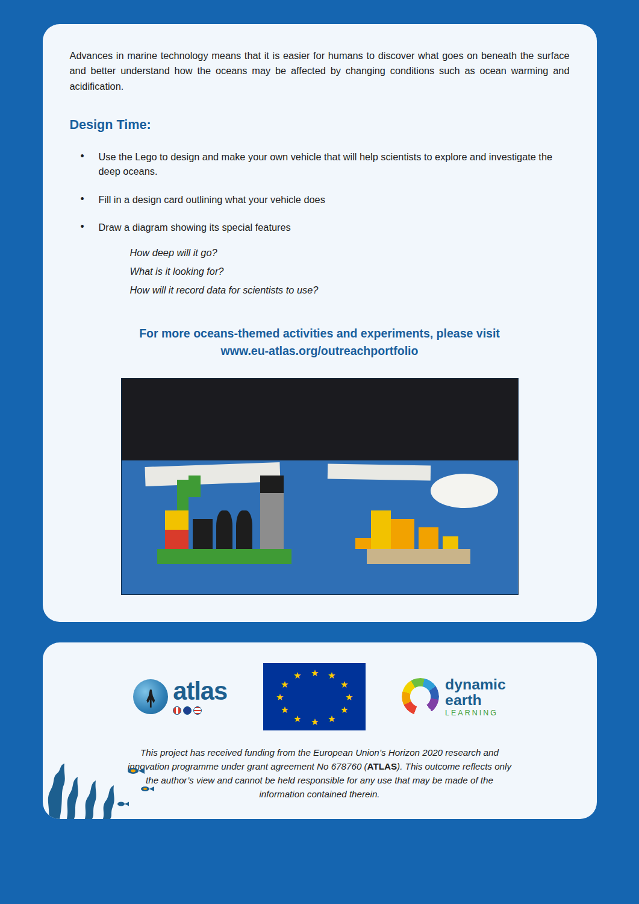Advances in marine technology means that it is easier for humans to discover what goes on beneath the surface and better understand how the oceans may be affected by changing conditions such as ocean warming and acidification.
Design Time:
Use the Lego to design and make your own vehicle that will help scientists to explore and investigate the deep oceans.
Fill in a design card outlining what your vehicle does
Draw a diagram showing its special features
How deep will it go?
What is it looking for?
How will it record data for scientists to use?
For more oceans-themed activities and experiments, please visit
www.eu-atlas.org/outreachportfolio
atlas
★ ★ ★ ★ ★ ★ ★ ★ ★ ★ ★ ★
dynamic earth LEARNING
This project has received funding from the European Union’s Horizon 2020 research and innovation programme under grant agreement No 678760 (ATLAS). This outcome reflects only the author’s view and cannot be held responsible for any use that may be made of the information contained therein.